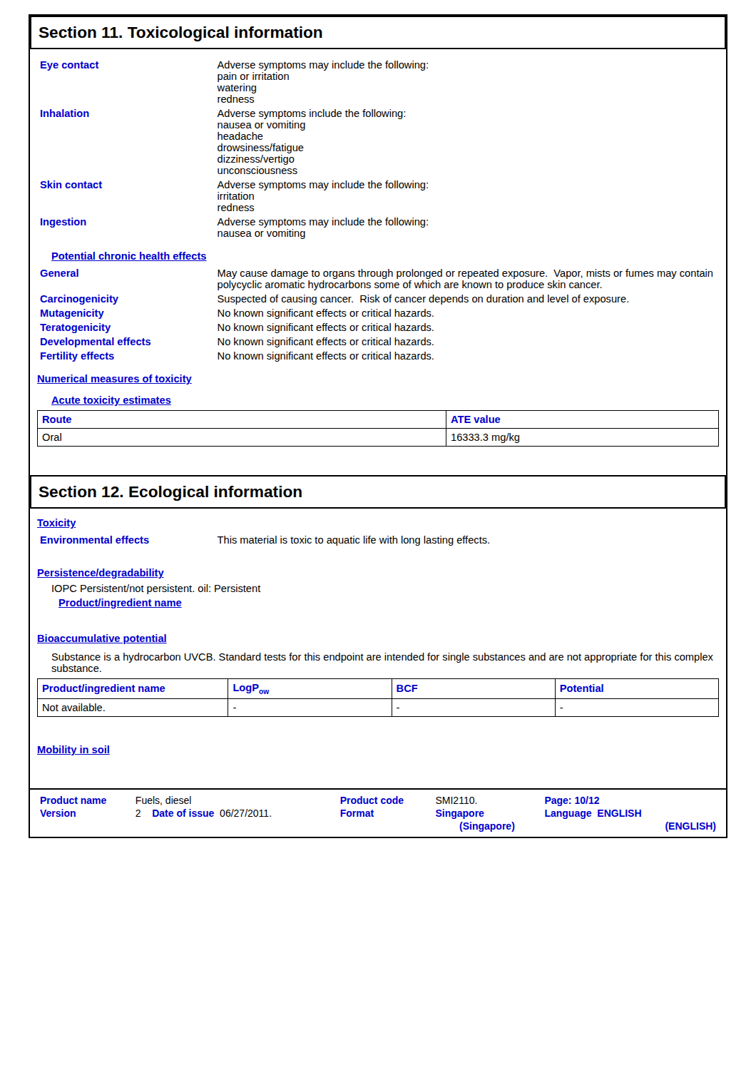Section 11. Toxicological information
| Eye contact | Adverse symptoms may include the following: pain or irritation watering redness |
| Inhalation | Adverse symptoms include the following: nausea or vomiting headache drowsiness/fatigue dizziness/vertigo unconsciousness |
| Skin contact | Adverse symptoms may include the following: irritation redness |
| Ingestion | Adverse symptoms may include the following: nausea or vomiting |
Potential chronic health effects
| General | May cause damage to organs through prolonged or repeated exposure. Vapor, mists or fumes may contain polycyclic aromatic hydrocarbons some of which are known to produce skin cancer. |
| Carcinogenicity | Suspected of causing cancer. Risk of cancer depends on duration and level of exposure. |
| Mutagenicity | No known significant effects or critical hazards. |
| Teratogenicity | No known significant effects or critical hazards. |
| Developmental effects | No known significant effects or critical hazards. |
| Fertility effects | No known significant effects or critical hazards. |
Numerical measures of toxicity
Acute toxicity estimates
| Route | ATE value |
| --- | --- |
| Oral | 16333.3 mg/kg |
Section 12. Ecological information
Toxicity
| Environmental effects | This material is toxic to aquatic life with long lasting effects. |
Persistence/degradability
IOPC Persistent/not persistent. oil: Persistent
Product/ingredient name
Bioaccumulative potential
Substance is a hydrocarbon UVCB. Standard tests for this endpoint are intended for single substances and are not appropriate for this complex substance.
| Product/ingredient name | LogP ow | BCF | Potential |
| --- | --- | --- | --- |
| Not available. | - | - | - |
Mobility in soil
| Product name | Fuels, diesel | Product code | SMI2110. | Page: 10/12 |
| Version | 2 Date of issue 06/27/2011. | Format | Singapore | Language ENGLISH |
| | | | (Singapore) | (ENGLISH) |